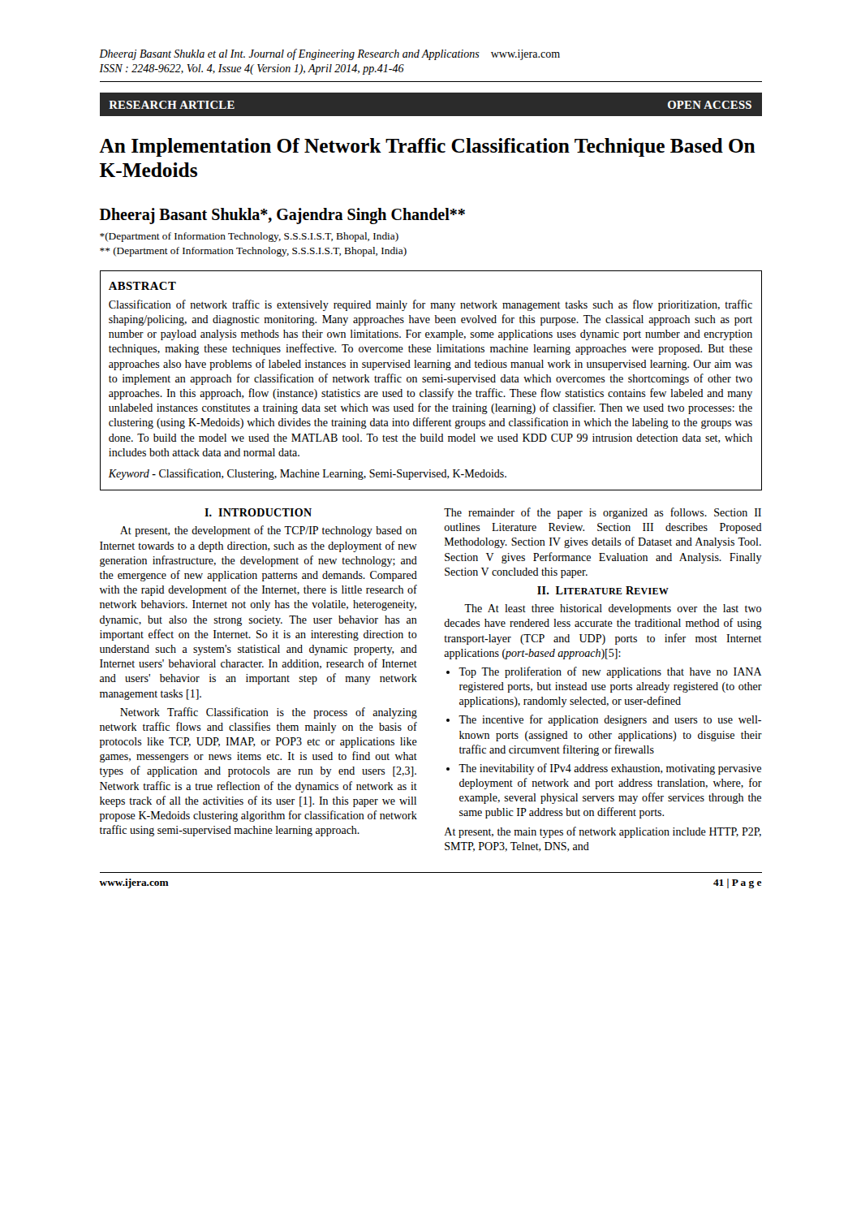Dheeraj Basant Shukla et al Int. Journal of Engineering Research and Applications www.ijera.com
ISSN : 2248-9622, Vol. 4, Issue 4( Version 1), April 2014, pp.41-46
RESEARCH ARTICLE OPEN ACCESS
An Implementation Of Network Traffic Classification Technique Based On K-Medoids
Dheeraj Basant Shukla*, Gajendra Singh Chandel**
*(Department of Information Technology, S.S.S.I.S.T, Bhopal, India)
** (Department of Information Technology, S.S.S.I.S.T, Bhopal, India)
ABSTRACT
Classification of network traffic is extensively required mainly for many network management tasks such as flow prioritization, traffic shaping/policing, and diagnostic monitoring. Many approaches have been evolved for this purpose. The classical approach such as port number or payload analysis methods has their own limitations. For example, some applications uses dynamic port number and encryption techniques, making these techniques ineffective. To overcome these limitations machine learning approaches were proposed. But these approaches also have problems of labeled instances in supervised learning and tedious manual work in unsupervised learning. Our aim was to implement an approach for classification of network traffic on semi-supervised data which overcomes the shortcomings of other two approaches. In this approach, flow (instance) statistics are used to classify the traffic. These flow statistics contains few labeled and many unlabeled instances constitutes a training data set which was used for the training (learning) of classifier. Then we used two processes: the clustering (using K-Medoids) which divides the training data into different groups and classification in which the labeling to the groups was done. To build the model we used the MATLAB tool. To test the build model we used KDD CUP 99 intrusion detection data set, which includes both attack data and normal data.
Keyword - Classification, Clustering, Machine Learning, Semi-Supervised, K-Medoids.
I. INTRODUCTION
At present, the development of the TCP/IP technology based on Internet towards to a depth direction, such as the deployment of new generation infrastructure, the development of new technology; and the emergence of new application patterns and demands. Compared with the rapid development of the Internet, there is little research of network behaviors. Internet not only has the volatile, heterogeneity, dynamic, but also the strong society. The user behavior has an important effect on the Internet. So it is an interesting direction to understand such a system's statistical and dynamic property, and Internet users' behavioral character. In addition, research of Internet and users' behavior is an important step of many network management tasks [1].
Network Traffic Classification is the process of analyzing network traffic flows and classifies them mainly on the basis of protocols like TCP, UDP, IMAP, or POP3 etc or applications like games, messengers or news items etc. It is used to find out what types of application and protocols are run by end users [2,3]. Network traffic is a true reflection of the dynamics of network as it keeps track of all the activities of its user [1]. In this paper we will propose K-Medoids clustering algorithm for classification of network traffic using semi-supervised machine learning approach.
The remainder of the paper is organized as follows. Section II outlines Literature Review. Section III describes Proposed Methodology. Section IV gives details of Dataset and Analysis Tool. Section V gives Performance Evaluation and Analysis. Finally Section V concluded this paper.
II. LITERATURE REVIEW
The At least three historical developments over the last two decades have rendered less accurate the traditional method of using transport-layer (TCP and UDP) ports to infer most Internet applications (port-based approach)[5]:
Top The proliferation of new applications that have no IANA registered ports, but instead use ports already registered (to other applications), randomly selected, or user-defined
The incentive for application designers and users to use well-known ports (assigned to other applications) to disguise their traffic and circumvent filtering or firewalls
The inevitability of IPv4 address exhaustion, motivating pervasive deployment of network and port address translation, where, for example, several physical servers may offer services through the same public IP address but on different ports.
At present, the main types of network application include HTTP, P2P, SMTP, POP3, Telnet, DNS, and
www.ijera.com 41 | P a g e